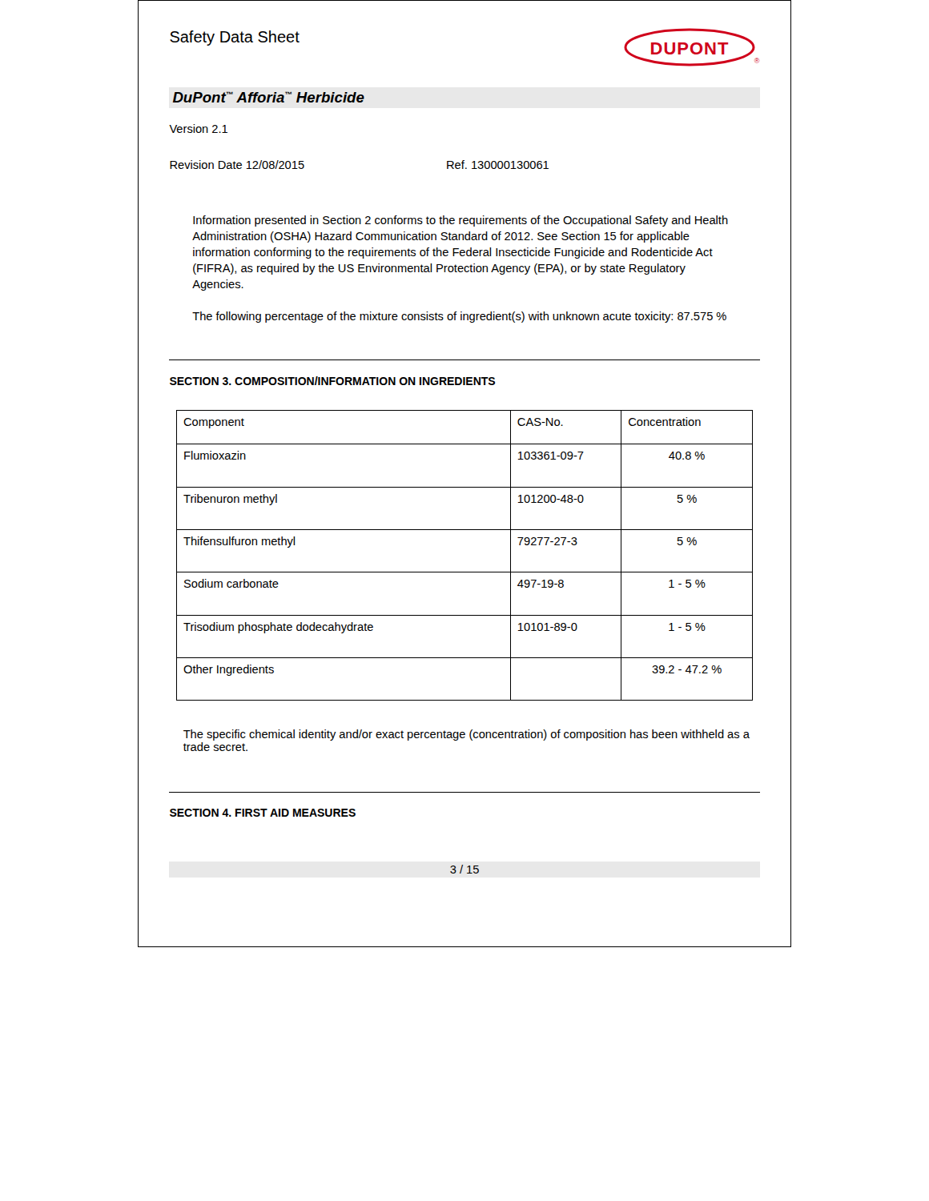Safety Data Sheet
DUPONT ®
DuPont™ Afforia™ Herbicide
Version 2.1
Revision Date 12/08/2015
Ref. 130000130061
Information presented in Section 2 conforms to the requirements of the Occupational Safety and Health Administration (OSHA) Hazard Communication Standard of 2012. See Section 15 for applicable information conforming to the requirements of the Federal Insecticide Fungicide and Rodenticide Act (FIFRA), as required by the US Environmental Protection Agency (EPA), or by state Regulatory Agencies.
The following percentage of the mixture consists of ingredient(s) with unknown acute toxicity: 87.575 %
SECTION 3. COMPOSITION/INFORMATION ON INGREDIENTS
| Component | CAS-No. | Concentration |
| Flumioxazin | 103361-09-7 | 40.8 % |
| Tribenuron methyl | 101200-48-0 | 5 % |
| Thifensulfuron methyl | 79277-27-3 | 5 % |
| Sodium carbonate | 497-19-8 | 1 - 5 % |
| Trisodium phosphate dodecahydrate | 10101-89-0 | 1 - 5 % |
| Other Ingredients | | 39.2 - 47.2 % |
The specific chemical identity and/or exact percentage (concentration) of composition has been withheld as a trade secret.
SECTION 4. FIRST AID MEASURES
3 / 15